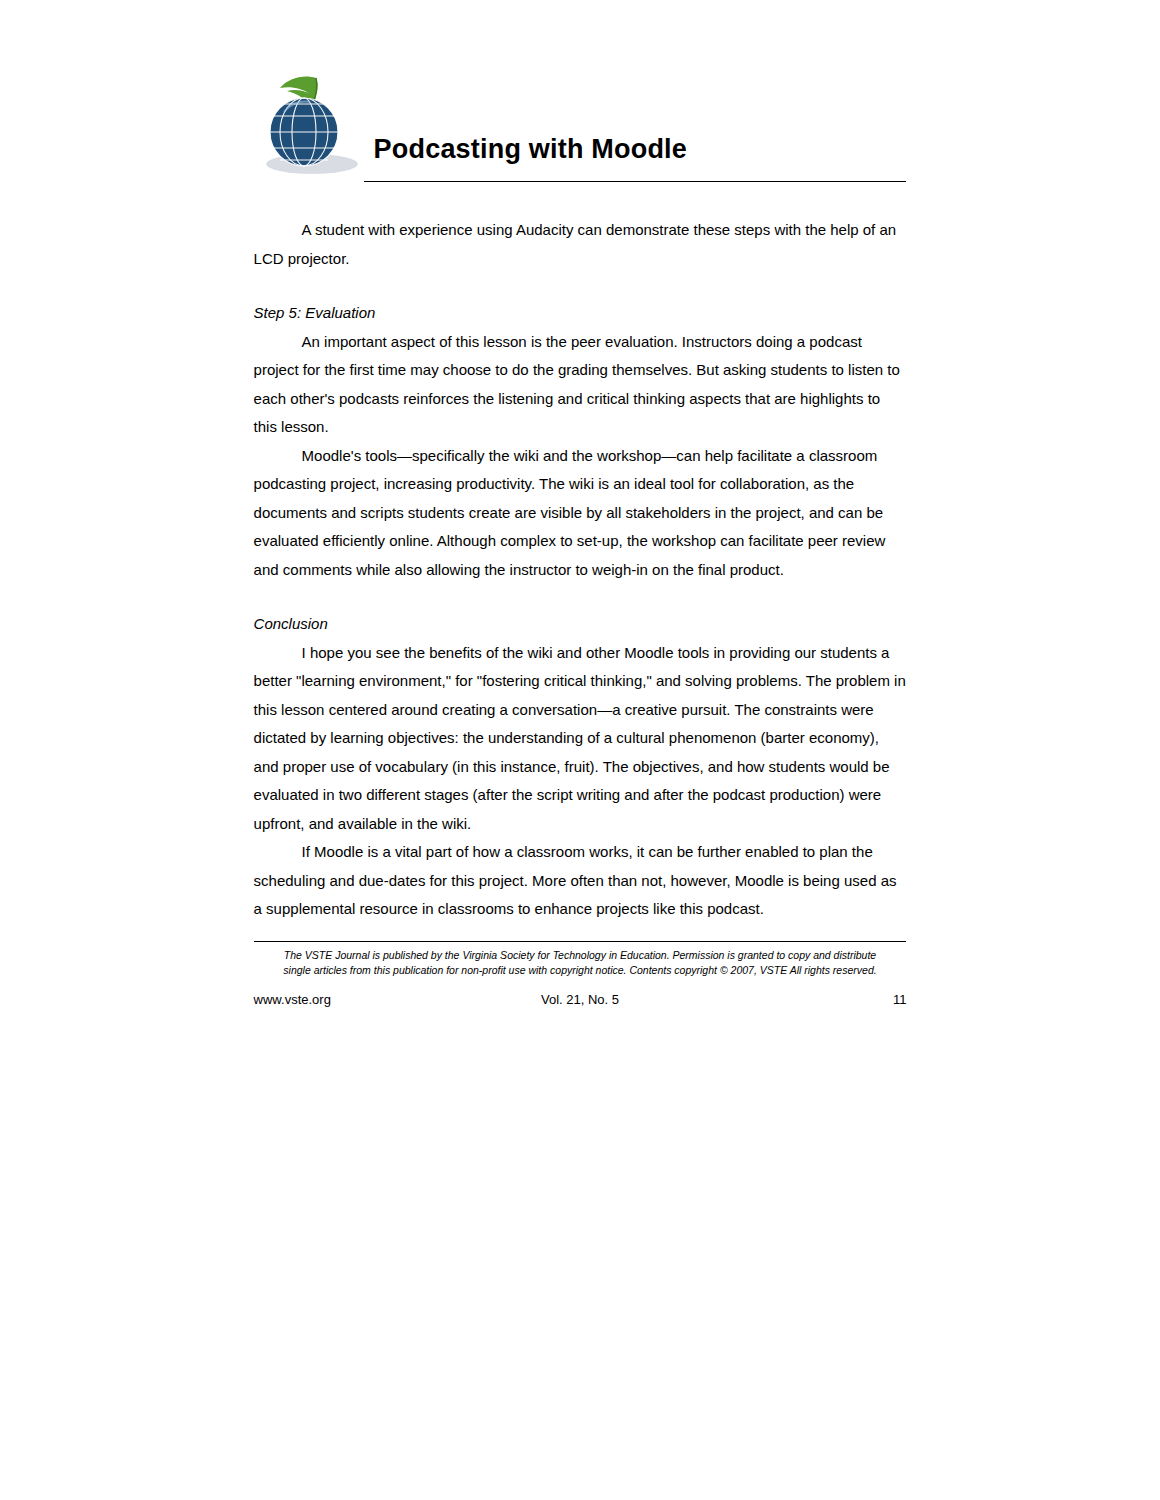Podcasting with Moodle
A student with experience using Audacity can demonstrate these steps with the help of an LCD projector.
Step 5: Evaluation
An important aspect of this lesson is the peer evaluation. Instructors doing a podcast project for the first time may choose to do the grading themselves. But asking students to listen to each other's podcasts reinforces the listening and critical thinking aspects that are highlights to this lesson.
Moodle's tools—specifically the wiki and the workshop—can help facilitate a classroom podcasting project, increasing productivity. The wiki is an ideal tool for collaboration, as the documents and scripts students create are visible by all stakeholders in the project, and can be evaluated efficiently online. Although complex to set-up, the workshop can facilitate peer review and comments while also allowing the instructor to weigh-in on the final product.
Conclusion
I hope you see the benefits of the wiki and other Moodle tools in providing our students a better "learning environment," for "fostering critical thinking," and solving problems. The problem in this lesson centered around creating a conversation—a creative pursuit. The constraints were dictated by learning objectives: the understanding of a cultural phenomenon (barter economy), and proper use of vocabulary (in this instance, fruit). The objectives, and how students would be evaluated in two different stages (after the script writing and after the podcast production) were upfront, and available in the wiki.
If Moodle is a vital part of how a classroom works, it can be further enabled to plan the scheduling and due-dates for this project. More often than not, however, Moodle is being used as a supplemental resource in classrooms to enhance projects like this podcast.
The VSTE Journal is published by the Virginia Society for Technology in Education. Permission is granted to copy and distribute
single articles from this publication for non-profit use with copyright notice. Contents copyright © 2007, VSTE All rights reserved.
www.vste.org
Vol. 21, No. 5
11